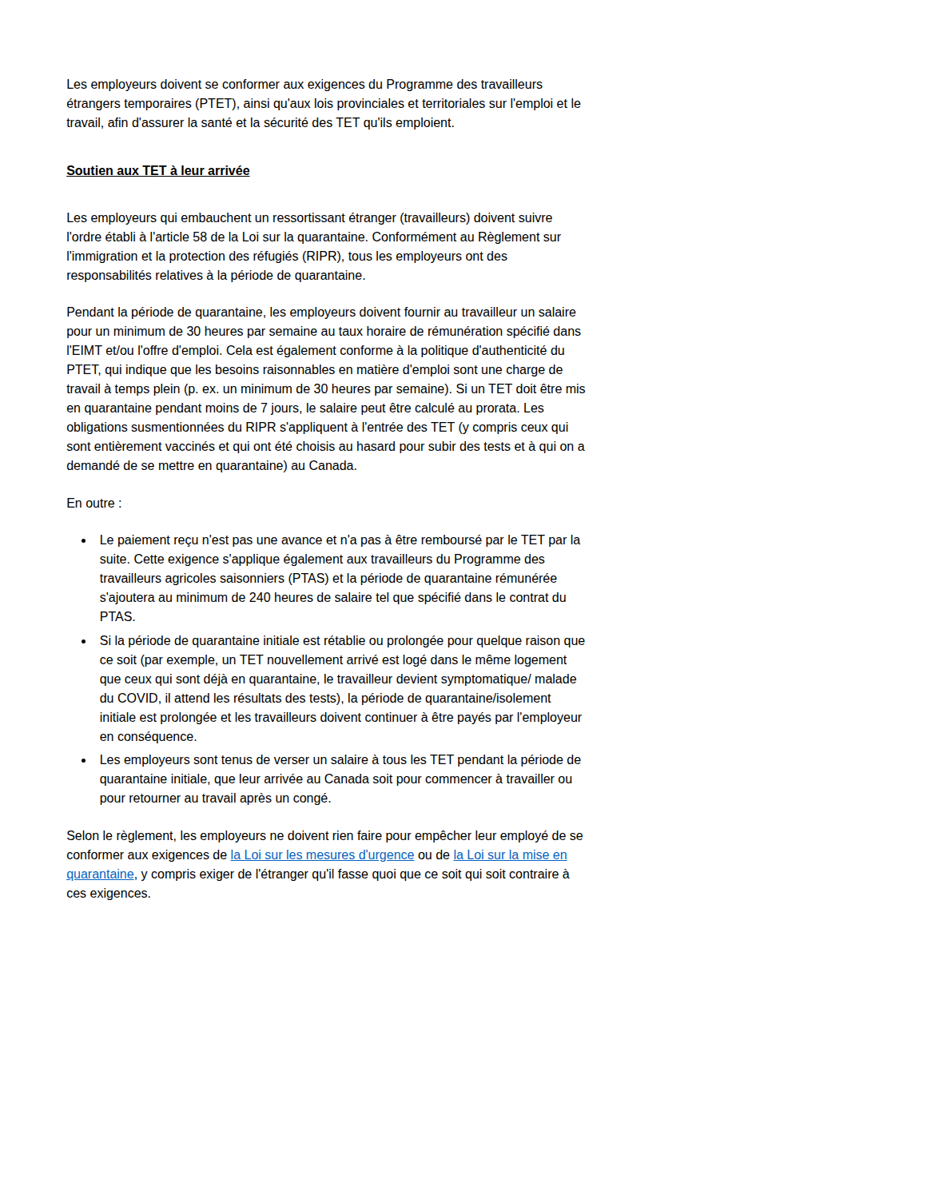Les employeurs doivent se conformer aux exigences du Programme des travailleurs étrangers temporaires (PTET), ainsi qu'aux lois provinciales et territoriales sur l'emploi et le travail, afin d'assurer la santé et la sécurité des TET qu'ils emploient.
Soutien aux TET à leur arrivée
Les employeurs qui embauchent un ressortissant étranger (travailleurs) doivent suivre l'ordre établi à l'article 58 de la Loi sur la quarantaine. Conformément au Règlement sur l'immigration et la protection des réfugiés (RIPR), tous les employeurs ont des responsabilités relatives à la période de quarantaine.
Pendant la période de quarantaine, les employeurs doivent fournir au travailleur un salaire pour un minimum de 30 heures par semaine au taux horaire de rémunération spécifié dans l'EIMT et/ou l'offre d'emploi. Cela est également conforme à la politique d'authenticité du PTET, qui indique que les besoins raisonnables en matière d'emploi sont une charge de travail à temps plein (p. ex. un minimum de 30 heures par semaine). Si un TET doit être mis en quarantaine pendant moins de 7 jours, le salaire peut être calculé au prorata. Les obligations susmentionnées du RIPR s'appliquent à l'entrée des TET (y compris ceux qui sont entièrement vaccinés et qui ont été choisis au hasard pour subir des tests et à qui on a demandé de se mettre en quarantaine) au Canada.
En outre :
Le paiement reçu n'est pas une avance et n'a pas à être remboursé par le TET par la suite. Cette exigence s'applique également aux travailleurs du Programme des travailleurs agricoles saisonniers (PTAS) et la période de quarantaine rémunérée s'ajoutera au minimum de 240 heures de salaire tel que spécifié dans le contrat du PTAS.
Si la période de quarantaine initiale est rétablie ou prolongée pour quelque raison que ce soit (par exemple, un TET nouvellement arrivé est logé dans le même logement que ceux qui sont déjà en quarantaine, le travailleur devient symptomatique/ malade du COVID, il attend les résultats des tests), la période de quarantaine/isolement initiale est prolongée et les travailleurs doivent continuer à être payés par l'employeur en conséquence.
Les employeurs sont tenus de verser un salaire à tous les TET pendant la période de quarantaine initiale, que leur arrivée au Canada soit pour commencer à travailler ou pour retourner au travail après un congé.
Selon le règlement, les employeurs ne doivent rien faire pour empêcher leur employé de se conformer aux exigences de la Loi sur les mesures d'urgence ou de la Loi sur la mise en quarantaine, y compris exiger de l'étranger qu'il fasse quoi que ce soit qui soit contraire à ces exigences.